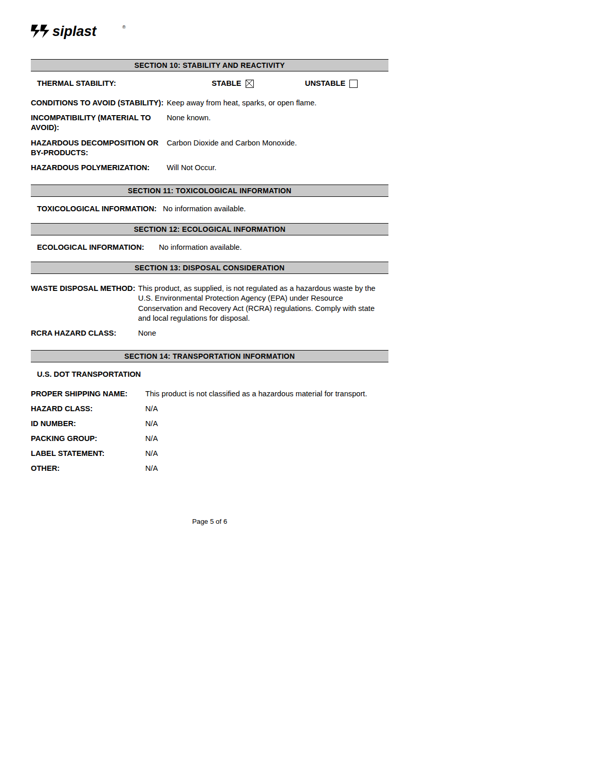siplast ®
SECTION 10: STABILITY AND REACTIVITY
THERMAL STABILITY: STABLE UNSTABLE
| CONDITIONS TO AVOID (STABILITY): | Keep away from heat, sparks, or open flame. |
| INCOMPATIBILITY (MATERIAL TO AVOID): | None known. |
| HAZARDOUS DECOMPOSITION OR BY-PRODUCTS: | Carbon Dioxide and Carbon Monoxide. |
| HAZARDOUS POLYMERIZATION: | Will Not Occur. |
SECTION 11: TOXICOLOGICAL INFORMATION
TOXICOLOGICAL INFORMATION: No information available.
SECTION 12: ECOLOGICAL INFORMATION
ECOLOGICAL INFORMATION: No information available.
SECTION 13: DISPOSAL CONSIDERATION
| WASTE DISPOSAL METHOD: | This product, as supplied, is not regulated as a hazardous waste by the U.S. Environmental Protection Agency (EPA) under Resource Conservation and Recovery Act (RCRA) regulations. Comply with state and local regulations for disposal. |
| RCRA HAZARD CLASS: | None |
SECTION 14: TRANSPORTATION INFORMATION
U.S. DOT TRANSPORTATION
| PROPER SHIPPING NAME: | This product is not classified as a hazardous material for transport. |
| HAZARD CLASS: | N/A |
| ID NUMBER: | N/A |
| PACKING GROUP: | N/A |
| LABEL STATEMENT: | N/A |
| OTHER: | N/A |
Page 5 of 6